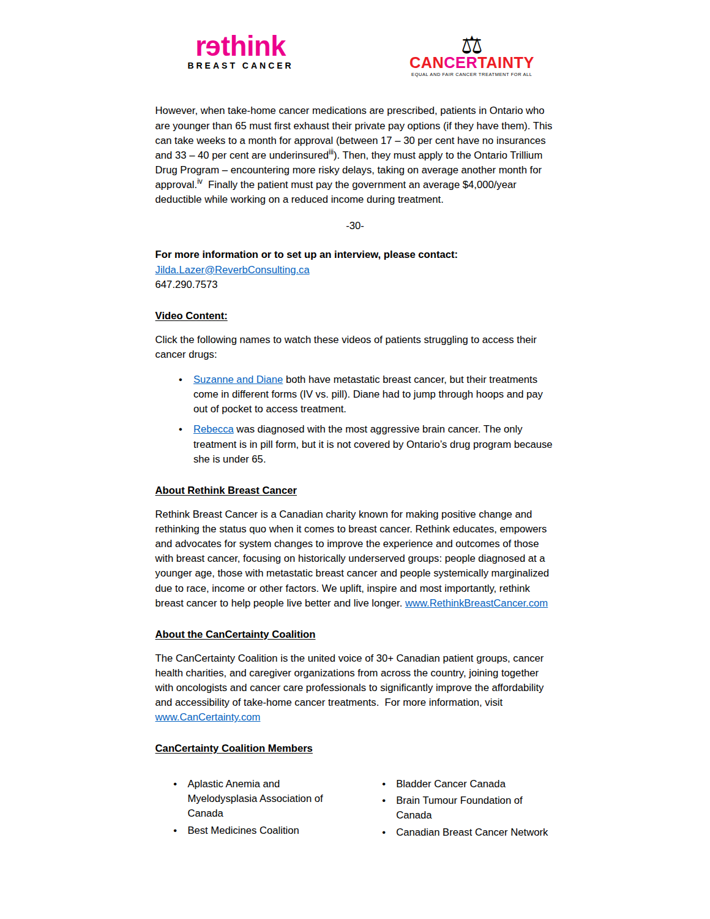rethink
BREAST CANCER
⚖
CANCERTAINTY
EQUAL AND FAIR CANCER TREATMENT FOR ALL
However, when take-home cancer medications are prescribed, patients in Ontario who are younger than 65 must first exhaust their private pay options (if they have them). This can take weeks to a month for approval (between 17 – 30 per cent have no insurances and 33 – 40 per cent are underinsurediii). Then, they must apply to the Ontario Trillium Drug Program – encountering more risky delays, taking on average another month for approval.iv Finally the patient must pay the government an average $4,000/year deductible while working on a reduced income during treatment.
-30-
For more information or to set up an interview, please contact:
Jilda.Lazer@ReverbConsulting.ca
647.290.7573
Video Content:
Click the following names to watch these videos of patients struggling to access their cancer drugs:
Suzanne and Diane both have metastatic breast cancer, but their treatments come in different forms (IV vs. pill). Diane had to jump through hoops and pay out of pocket to access treatment.
Rebecca was diagnosed with the most aggressive brain cancer. The only treatment is in pill form, but it is not covered by Ontario’s drug program because she is under 65.
About Rethink Breast Cancer
Rethink Breast Cancer is a Canadian charity known for making positive change and rethinking the status quo when it comes to breast cancer. Rethink educates, empowers and advocates for system changes to improve the experience and outcomes of those with breast cancer, focusing on historically underserved groups: people diagnosed at a younger age, those with metastatic breast cancer and people systemically marginalized due to race, income or other factors. We uplift, inspire and most importantly, rethink breast cancer to help people live better and live longer. www.RethinkBreastCancer.com
About the CanCertainty Coalition
The CanCertainty Coalition is the united voice of 30+ Canadian patient groups, cancer health charities, and caregiver organizations from across the country, joining together with oncologists and cancer care professionals to significantly improve the affordability and accessibility of take-home cancer treatments. For more information, visit www.CanCertainty.com
CanCertainty Coalition Members
Aplastic Anemia and Myelodysplasia Association of Canada
Best Medicines Coalition
Bladder Cancer Canada
Brain Tumour Foundation of Canada
Canadian Breast Cancer Network